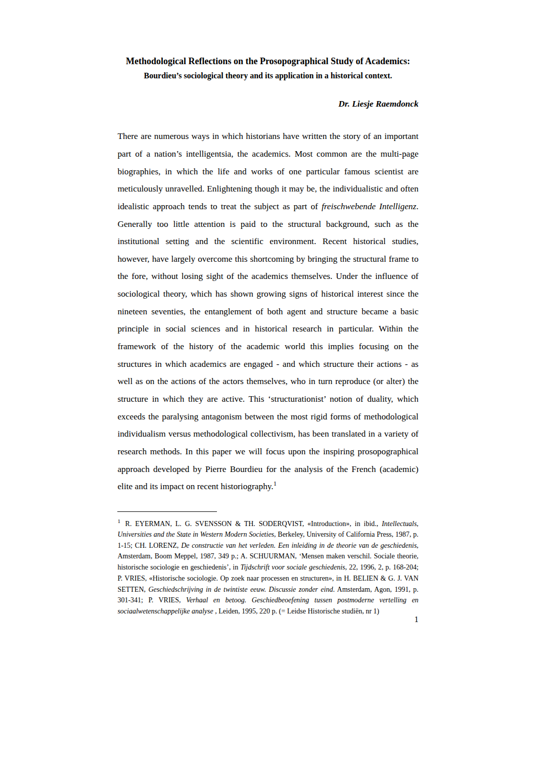Methodological Reflections on the Prosopographical Study of Academics:
Bourdieu’s sociological theory and its application in a historical context.
Dr. Liesje Raemdonck
There are numerous ways in which historians have written the story of an important part of a nation’s intelligentsia, the academics. Most common are the multi-page biographies, in which the life and works of one particular famous scientist are meticulously unravelled. Enlightening though it may be, the individualistic and often idealistic approach tends to treat the subject as part of freischwebende Intelligenz. Generally too little attention is paid to the structural background, such as the institutional setting and the scientific environment. Recent historical studies, however, have largely overcome this shortcoming by bringing the structural frame to the fore, without losing sight of the academics themselves. Under the influence of sociological theory, which has shown growing signs of historical interest since the nineteen seventies, the entanglement of both agent and structure became a basic principle in social sciences and in historical research in particular. Within the framework of the history of the academic world this implies focusing on the structures in which academics are engaged - and which structure their actions - as well as on the actions of the actors themselves, who in turn reproduce (or alter) the structure in which they are active. This ‘structurationist’ notion of duality, which exceeds the paralysing antagonism between the most rigid forms of methodological individualism versus methodological collectivism, has been translated in a variety of research methods. In this paper we will focus upon the inspiring prosopographical approach developed by Pierre Bourdieu for the analysis of the French (academic) elite and its impact on recent historiography.1
1 R. EYERMAN, L. G. SVENSSON & TH. SODERQVIST, «Introduction», in ibid., Intellectuals, Universities and the State in Western Modern Societies, Berkeley, University of California Press, 1987, p. 1-15; CH. LORENZ, De constructie van het verleden. Een inleiding in de theorie van de geschiedenis, Amsterdam, Boom Meppel, 1987, 349 p.; A. SCHUURMAN, ‘Mensen maken verschil. Sociale theorie, historische sociologie en geschiedenis’, in Tijdschrift voor sociale geschiedenis, 22, 1996, 2, p. 168-204; P. VRIES, «Historische sociologie. Op zoek naar processen en structuren», in H. BELIEN & G. J. VAN SETTEN, Geschiedschrijving in de twintiste eeuw. Discussie zonder eind. Amsterdam, Agon, 1991, p. 301-341; P. VRIES, Verhaal en betoog. Geschiedbeoefening tussen postmoderne vertelling en sociaalwetenschappelijke analyse , Leiden, 1995, 220 p. (= Leidse Historische studiën, nr 1)
1